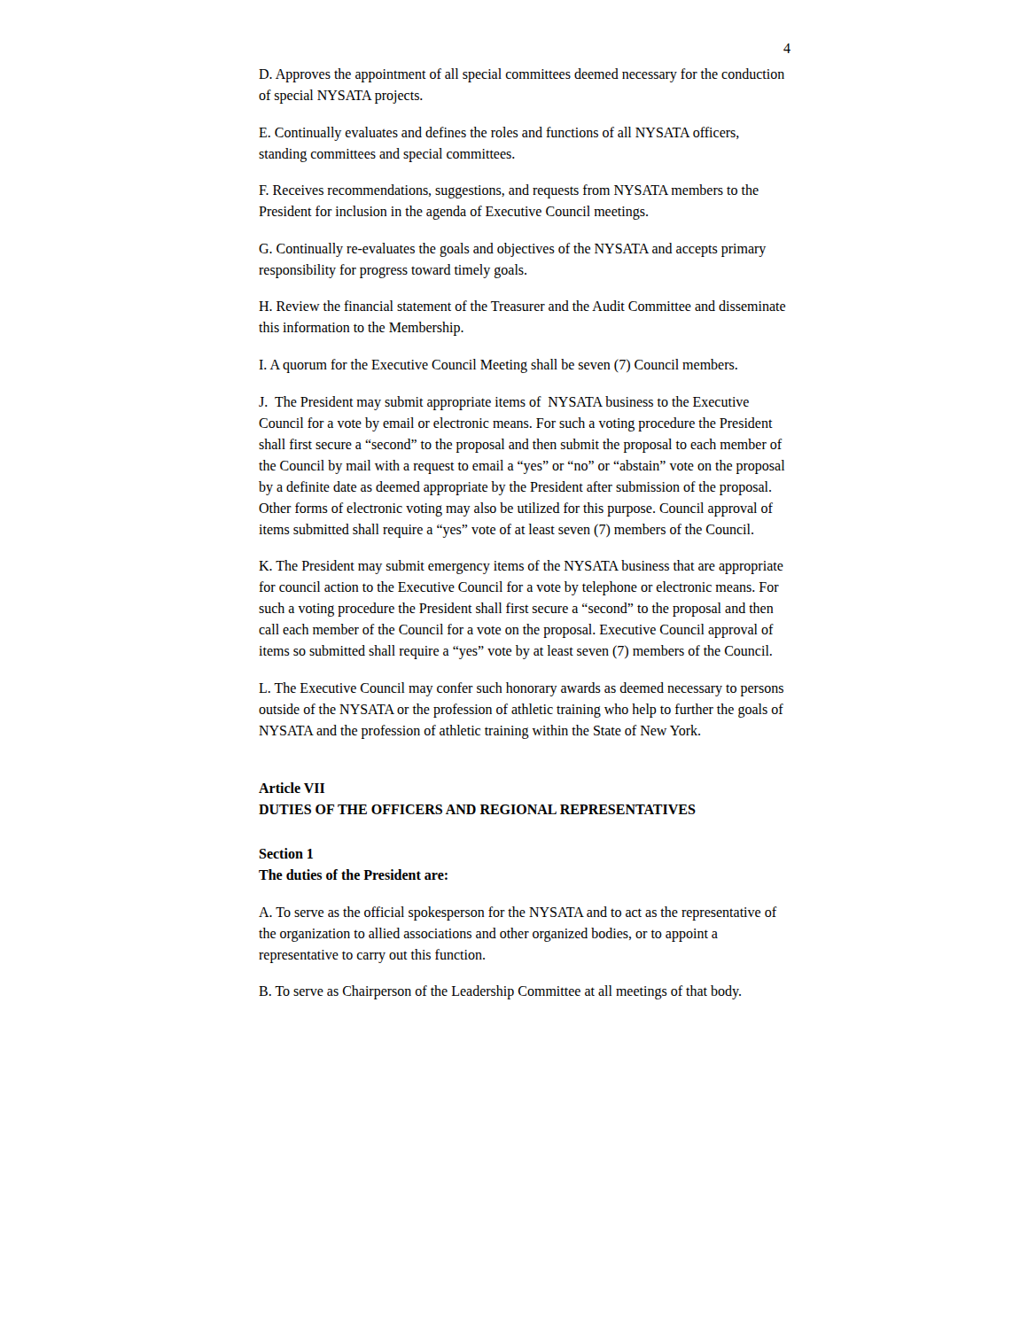4
D. Approves the appointment of all special committees deemed necessary for the conduction of special NYSATA projects.
E. Continually evaluates and defines the roles and functions of all NYSATA officers, standing committees and special committees.
F. Receives recommendations, suggestions, and requests from NYSATA members to the President for inclusion in the agenda of Executive Council meetings.
G. Continually re-evaluates the goals and objectives of the NYSATA and accepts primary responsibility for progress toward timely goals.
H. Review the financial statement of the Treasurer and the Audit Committee and disseminate this information to the Membership.
I. A quorum for the Executive Council Meeting shall be seven (7) Council members.
J. The President may submit appropriate items of NYSATA business to the Executive Council for a vote by email or electronic means. For such a voting procedure the President shall first secure a “second” to the proposal and then submit the proposal to each member of the Council by mail with a request to email a “yes” or “no” or “abstain” vote on the proposal by a definite date as deemed appropriate by the President after submission of the proposal. Other forms of electronic voting may also be utilized for this purpose. Council approval of items submitted shall require a “yes” vote of at least seven (7) members of the Council.
K. The President may submit emergency items of the NYSATA business that are appropriate for council action to the Executive Council for a vote by telephone or electronic means. For such a voting procedure the President shall first secure a “second” to the proposal and then call each member of the Council for a vote on the proposal. Executive Council approval of items so submitted shall require a “yes” vote by at least seven (7) members of the Council.
L. The Executive Council may confer such honorary awards as deemed necessary to persons outside of the NYSATA or the profession of athletic training who help to further the goals of NYSATA and the profession of athletic training within the State of New York.
Article VII
DUTIES OF THE OFFICERS AND REGIONAL REPRESENTATIVES
Section 1 The duties of the President are:
A. To serve as the official spokesperson for the NYSATA and to act as the representative of the organization to allied associations and other organized bodies, or to appoint a representative to carry out this function.
B. To serve as Chairperson of the Leadership Committee at all meetings of that body.